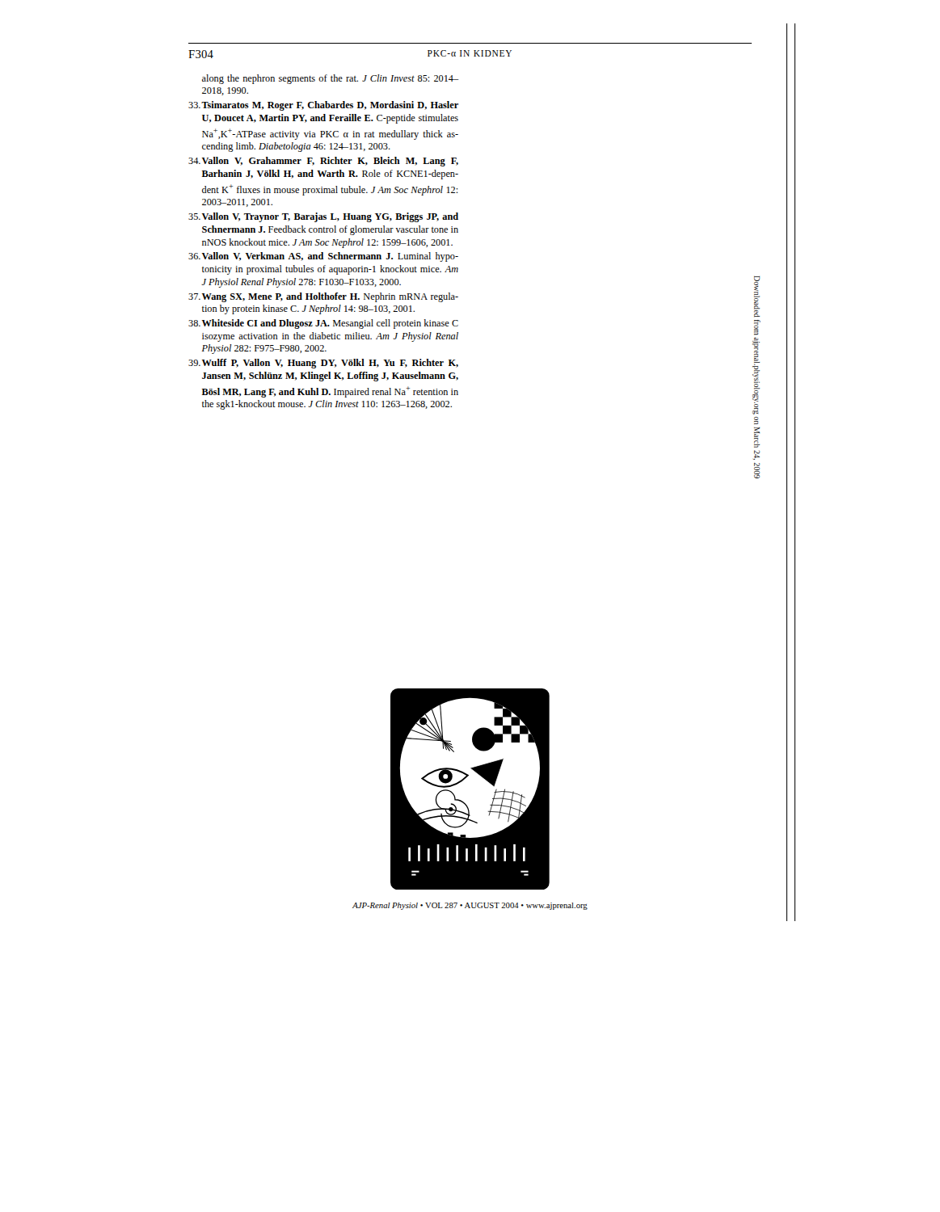F304
PKC-α IN KIDNEY
along the nephron segments of the rat. J Clin Invest 85: 2014–2018, 1990.
33. Tsimaratos M, Roger F, Chabardes D, Mordasini D, Hasler U, Doucet A, Martin PY, and Feraille E. C-peptide stimulates Na+,K+-ATPase activity via PKC α in rat medullary thick ascending limb. Diabetologia 46: 124–131, 2003.
34. Vallon V, Grahammer F, Richter K, Bleich M, Lang F, Barhanin J, Völkl H, and Warth R. Role of KCNE1-dependent K+ fluxes in mouse proximal tubule. J Am Soc Nephrol 12: 2003–2011, 2001.
35. Vallon V, Traynor T, Barajas L, Huang YG, Briggs JP, and Schnermann J. Feedback control of glomerular vascular tone in nNOS knockout mice. J Am Soc Nephrol 12: 1599–1606, 2001.
36. Vallon V, Verkman AS, and Schnermann J. Luminal hypotonicity in proximal tubules of aquaporin-1 knockout mice. Am J Physiol Renal Physiol 278: F1030–F1033, 2000.
37. Wang SX, Mene P, and Holthofer H. Nephrin mRNA regulation by protein kinase C. J Nephrol 14: 98–103, 2001.
38. Whiteside CI and Dlugosz JA. Mesangial cell protein kinase C isozyme activation in the diabetic milieu. Am J Physiol Renal Physiol 282: F975–F980, 2002.
39. Wulff P, Vallon V, Huang DY, Völkl H, Yu F, Richter K, Jansen M, Schlünz M, Klingel K, Loffing J, Kauselmann G, Bösl MR, Lang F, and Kuhl D. Impaired renal Na+ retention in the sgk1-knockout mouse. J Clin Invest 110: 1263–1268, 2002.
Downloaded from ajprenal.physiology.org on March 24, 2009
AJP-Renal Physiol • VOL 287 • AUGUST 2004 • www.ajprenal.org